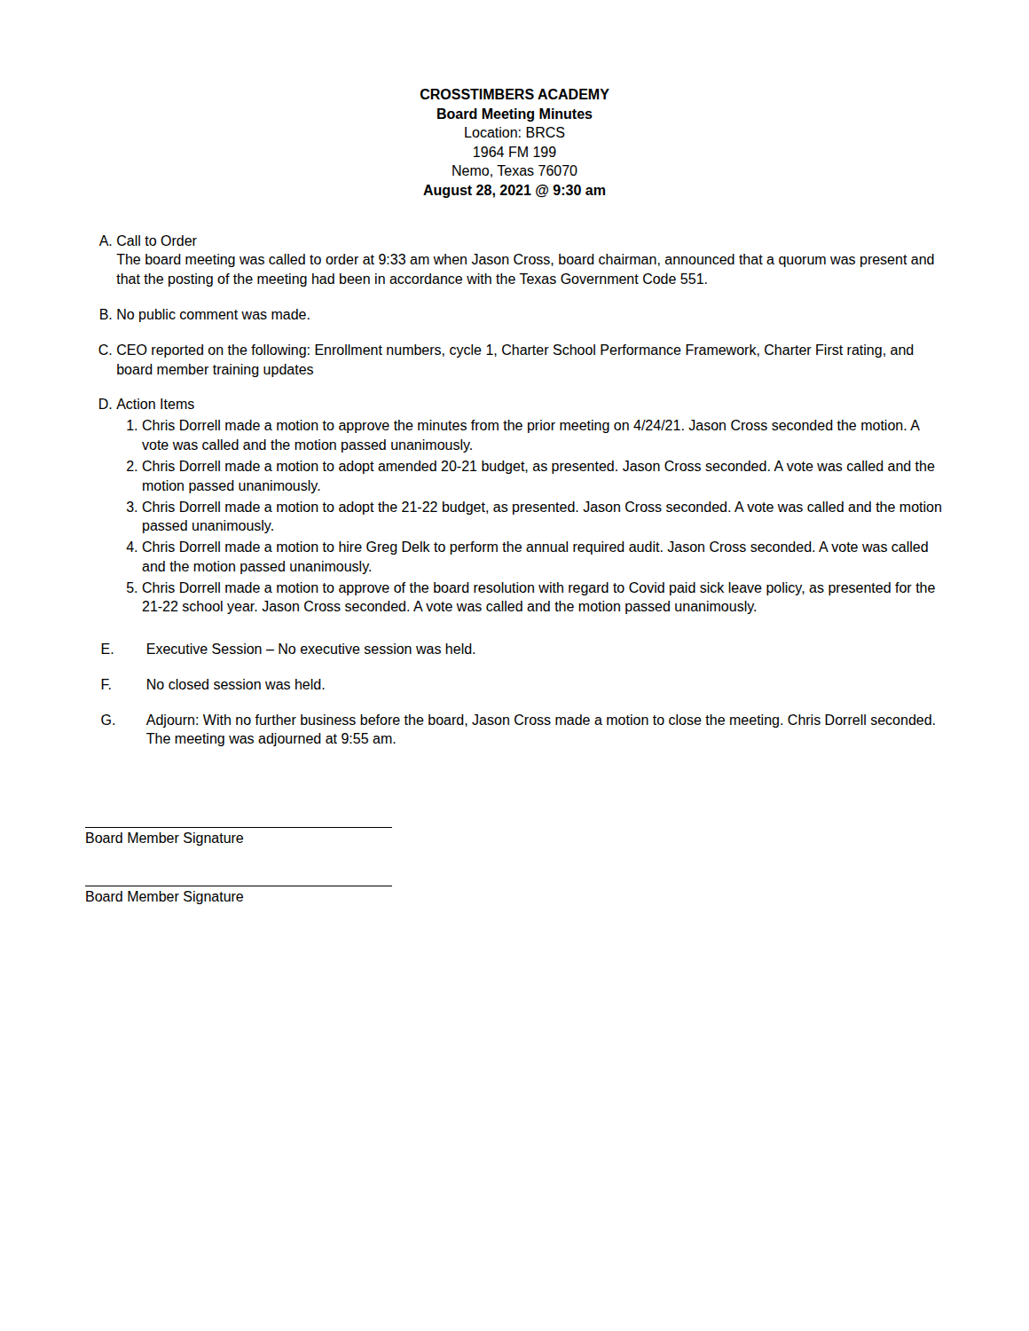CROSSTIMBERS ACADEMY
Board Meeting Minutes
Location: BRCS
1964 FM 199
Nemo, Texas 76070
August 28, 2021 @ 9:30 am
Call to Order
The board meeting was called to order at 9:33 am when Jason Cross, board chairman, announced that a quorum was present and that the posting of the meeting had been in accordance with the Texas Government Code 551.
No public comment was made.
CEO reported on the following: Enrollment numbers, cycle 1, Charter School Performance Framework, Charter First rating, and board member training updates
Action Items
Chris Dorrell made a motion to approve the minutes from the prior meeting on 4/24/21. Jason Cross seconded the motion. A vote was called and the motion passed unanimously.
Chris Dorrell made a motion to adopt amended 20-21 budget, as presented. Jason Cross seconded. A vote was called and the motion passed unanimously.
Chris Dorrell made a motion to adopt the 21-22 budget, as presented. Jason Cross seconded. A vote was called and the motion passed unanimously.
Chris Dorrell made a motion to hire Greg Delk to perform the annual required audit. Jason Cross seconded. A vote was called and the motion passed unanimously.
Chris Dorrell made a motion to approve of the board resolution with regard to Covid paid sick leave policy, as presented for the 21-22 school year. Jason Cross seconded. A vote was called and the motion passed unanimously.
E. Executive Session – No executive session was held.
F. No closed session was held.
G. Adjourn: With no further business before the board, Jason Cross made a motion to close the meeting. Chris Dorrell seconded. The meeting was adjourned at 9:55 am.
Board Member Signature
Board Member Signature